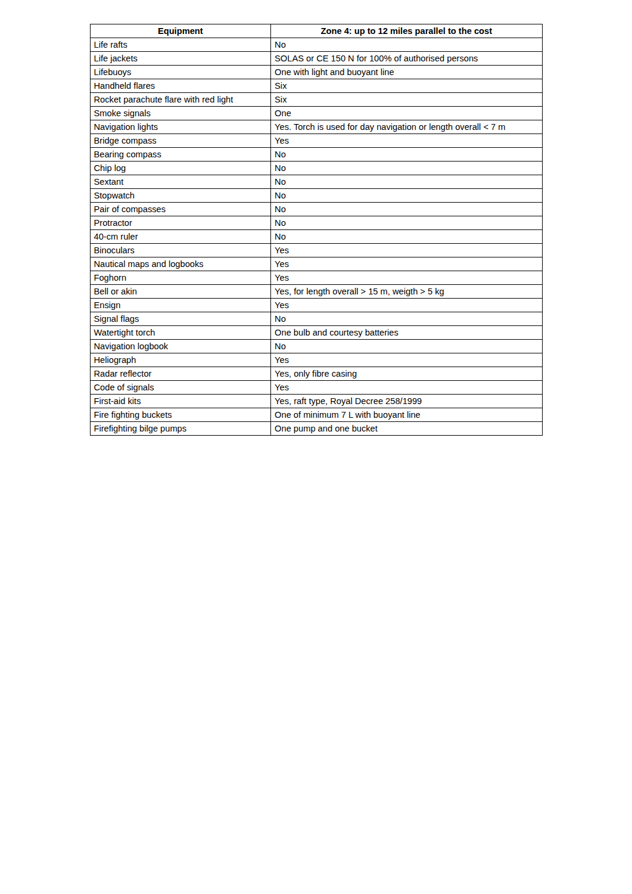| Equipment | Zone 4: up to 12 miles parallel to the cost |
| --- | --- |
| Life rafts | No |
| Life jackets | SOLAS or CE 150 N for 100% of authorised persons |
| Lifebuoys | One with light and buoyant line |
| Handheld flares | Six |
| Rocket parachute flare with red light | Six |
| Smoke signals | One |
| Navigation lights | Yes. Torch is used for day navigation or length overall < 7 m |
| Bridge compass | Yes |
| Bearing compass | No |
| Chip log | No |
| Sextant | No |
| Stopwatch | No |
| Pair of compasses | No |
| Protractor | No |
| 40-cm ruler | No |
| Binoculars | Yes |
| Nautical maps and logbooks | Yes |
| Foghorn | Yes |
| Bell or akin | Yes, for length overall > 15 m, weigth > 5 kg |
| Ensign | Yes |
| Signal flags | No |
| Watertight torch | One bulb and courtesy batteries |
| Navigation logbook | No |
| Heliograph | Yes |
| Radar reflector | Yes, only fibre casing |
| Code of signals | Yes |
| First-aid kits | Yes, raft type, Royal Decree 258/1999 |
| Fire fighting buckets | One of minimum 7 L with buoyant line |
| Firefighting bilge pumps | One pump and one bucket |